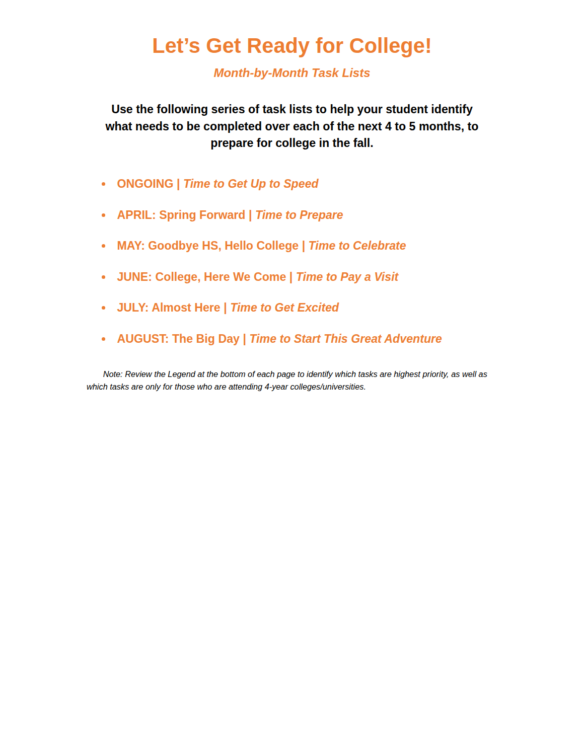Let’s Get Ready for College!
Month-by-Month Task Lists
Use the following series of task lists to help your student identify what needs to be completed over each of the next 4 to 5 months, to prepare for college in the fall.
ONGOING | Time to Get Up to Speed
APRIL: Spring Forward | Time to Prepare
MAY: Goodbye HS, Hello College | Time to Celebrate
JUNE: College, Here We Come | Time to Pay a Visit
JULY: Almost Here | Time to Get Excited
AUGUST: The Big Day | Time to Start This Great Adventure
Note: Review the Legend at the bottom of each page to identify which tasks are highest priority, as well as which tasks are only for those who are attending 4-year colleges/universities.